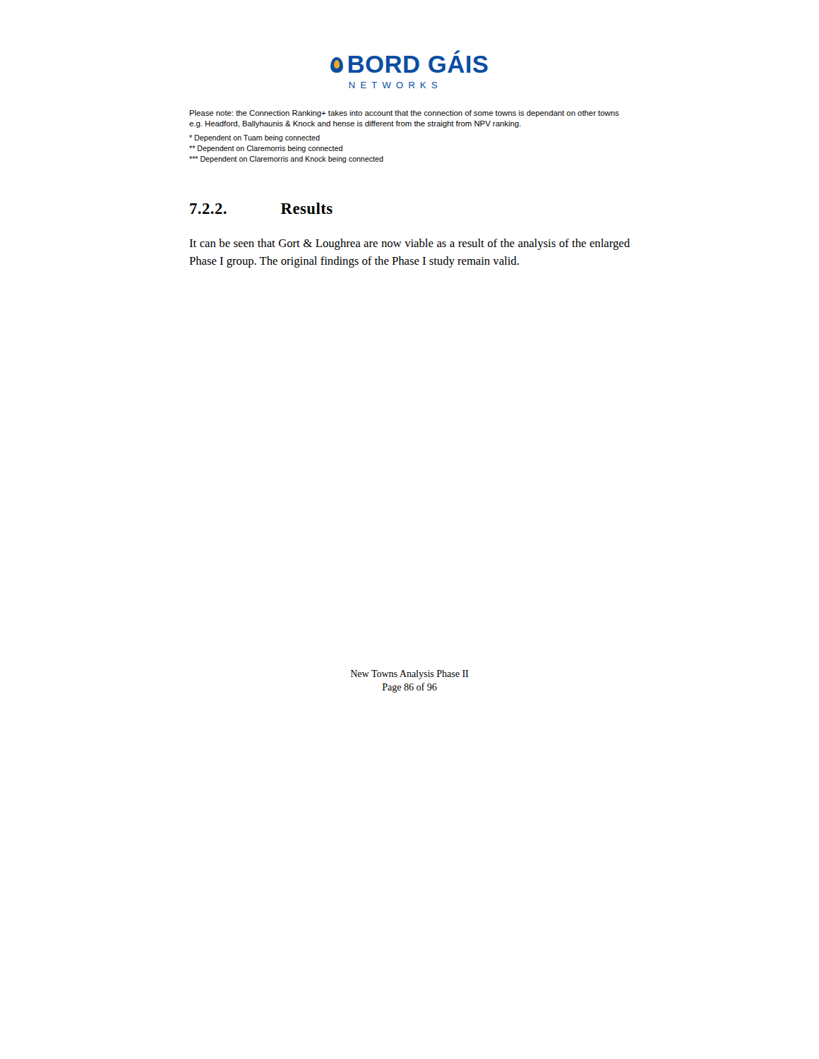BORD GÁIS
NETWORKS
Please note: the Connection Ranking+ takes into account that the connection of some towns is dependant on other towns e.g. Headford, Ballyhaunis & Knock and hense is different from the straight from NPV ranking.
* Dependent on Tuam being connected
** Dependent on Claremorris being connected
*** Dependent on Claremorris and Knock being connected
7.2.2. Results
It can be seen that Gort & Loughrea are now viable as a result of the analysis of the enlarged Phase I group. The original findings of the Phase I study remain valid.
New Towns Analysis Phase II
Page 86 of 96